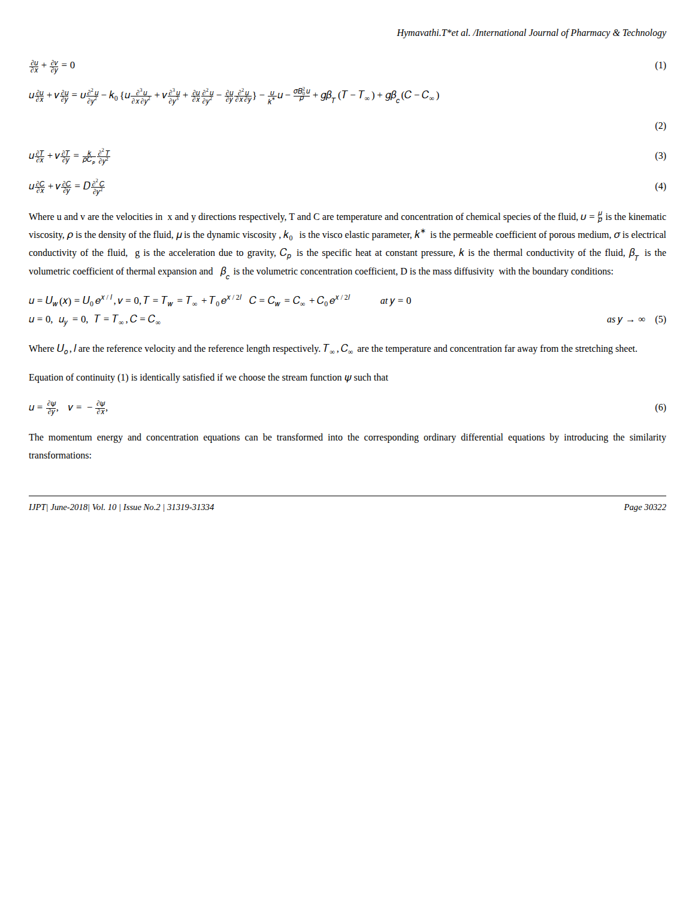Hymavathi.T*et al. /International Journal of Pharmacy & Technology
∂u∂x + ∂v∂y = 0
(1)
u∂u∂x + v∂u∂y = υ∂2u∂y2 − k0 { u∂3u∂x∂y2 + v∂3u∂y3 + ∂u∂x ∂2u∂y2 − ∂u∂y ∂2u∂x∂y } − υk∗u − σB02uρ + gβT(T−T∞) + gβc(C−C∞)
(2)
u∂T∂x + v∂T∂y = kρCp ∂2T∂y2
(3)
u∂C∂x + v∂C∂y = D ∂2C∂y2
(4)
Where u and v are the velocities in x and y directions respectively, T and C are temperature and concentration of chemical species of the fluid, υ=μρ is the kinematic viscosity, ρ is the density of the fluid, μ is the dynamic viscosity , k0 is the visco elastic parameter, k∗ is the permeable coefficient of porous medium, σ is electrical conductivity of the fluid, g is the acceleration due to gravity, Cp is the specific heat at constant pressure, k is the thermal conductivity of the fluid, βT is the volumetric coefficient of thermal expansion and βc is the volumetric concentration coefficient, D is the mass diffusivity with the boundary conditions:
u=Uw(x)=U0ex/l ,v=0, T=Tw=T∞+T0ex/2l C=Cw=C∞+C0ex/2l at y=0
u=0, uy=0, T=T∞, C=C∞ as y→∞
(5)
Where Uo,l are the reference velocity and the reference length respectively. T∞,C∞ are the temperature and concentration far away from the stretching sheet.
Equation of continuity (1) is identically satisfied if we choose the stream function ψ such that
u=∂ψ∂y , v=−∂ψ∂x ,
(6)
The momentum energy and concentration equations can be transformed into the corresponding ordinary differential equations by introducing the similarity transformations:
IJPT| June-2018| Vol. 10 | Issue No.2 | 31319-31334 Page 30322